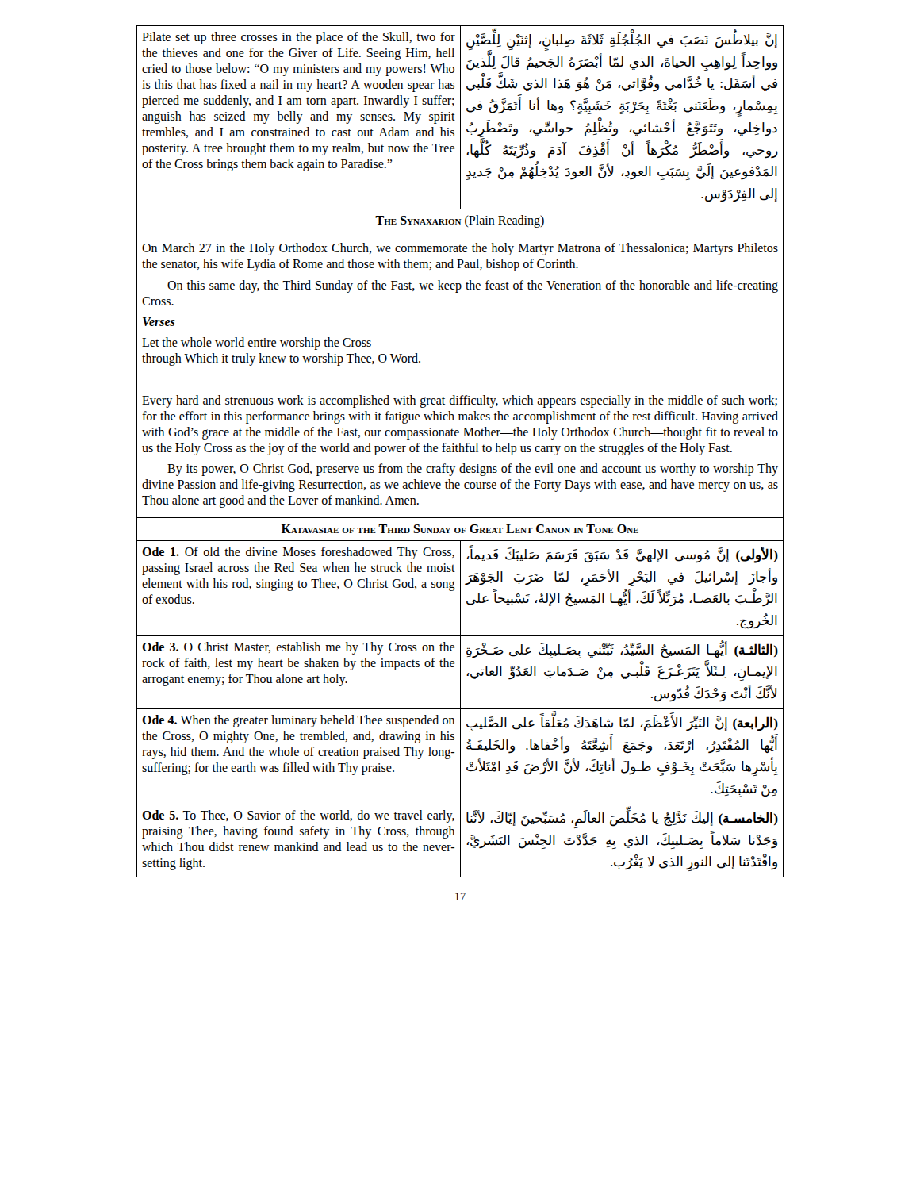| Pilate set up three crosses in the place of the Skull, two for the thieves and one for the Giver of Life. Seeing Him, hell cried to those below: “O my ministers and my powers! Who is this that has fixed a nail in my heart? A wooden spear has pierced me suddenly, and I am torn apart. Inwardly I suffer; anguish has seized my belly and my senses. My spirit trembles, and I am constrained to cast out Adam and his posterity. A tree brought them to my realm, but now the Tree of the Cross brings them back again to Paradise.” | إنَّ بيلاطُسَ نَصَبَ في الجُلْجُلَةِ ثَلاثَةَ صِلبانٍ، إثنَيْنِ لِلِّصَّيْنِ وواحِداً لِواهِبِ الحياةَ، الذي لمّا أبْصَرَهُ الجَحيمُ قالَ لِلَّذينَ في أسَفَل: يا خُدَّامي وقُوَّاتي، مَنْ هُوَ هَذا الذي شَكَّ قَلْبي بِمِسْمارٍ، وطَعَنَني بَغْتَةً بِحَرْبَةٍ خَشَبِيَّةٍ؟ وها أنا أَتَمَزَّقُ في دواخِلي، وتَتَوَجَّعُ أحْشائي، وتُظْلِمُ حواسِّي، وتَضْطَرِبُ روحي، وأَضْطَرُّ مُكْرَهاً أنْ أَقْذِفَ آدَمَ وذُرِّيَتَهُ كُلَّها، المَدْفوعينَ إلَيَّ بِسَبَبِ العودِ، لأنَّ العودَ يُدْخِلُهُمْ مِنْ جَديدٍ إلى الفِرْدَوْس. |
| The Synaxarion (Plain Reading) |
| On March 27 in the Holy Orthodox Church, we commemorate the holy Martyr Matrona of Thessalonica; Martyrs Philetos the senator, his wife Lydia of Rome and those with them; and Paul, bishop of Corinth. On this same day, the Third Sunday of the Fast, we keep the feast of the Veneration of the honorable and life-creating Cross. Verses Let the whole world entire worship the Cross through Which it truly knew to worship Thee, O Word. Every hard and strenuous work is accomplished with great difficulty, which appears especially in the middle of such work; for the effort in this performance brings with it fatigue which makes the accomplishment of the rest difficult. Having arrived with God’s grace at the middle of the Fast, our compassionate Mother—the Holy Orthodox Church—thought fit to reveal to us the Holy Cross as the joy of the world and power of the faithful to help us carry on the struggles of the Holy Fast. By its power, O Christ God, preserve us from the crafty designs of the evil one and account us worthy to worship Thy divine Passion and life-giving Resurrection, as we achieve the course of the Forty Days with ease, and have mercy on us, as Thou alone art good and the Lover of mankind. Amen. |
| Katavasiae of the Third Sunday of Great Lent Canon in Tone One |
| Ode 1. Of old the divine Moses foreshadowed Thy Cross, passing Israel across the Red Sea when he struck the moist element with his rod, singing to Thee, O Christ God, a song of exodus. | (الأولى) إنَّ مُوسى الإلهيَّ قَدْ سَبَقَ فَرَسَمَ صَليبَكَ قَديماً، وأجازَ إسْرائيلَ في البَحْرِ الأحَمَرِ، لمّا ضَرَبَ الجَوْهَرَ الرَّطْـبَ بالعَصـا، مُرَتِّلاً لَكَ، أيُّهـا المَسيحُ الإلهُ، تَسْبيحاً على الخُروج. |
| Ode 3. O Christ Master, establish me by Thy Cross on the rock of faith, lest my heart be shaken by the impacts of the arrogant enemy; for Thou alone art holy. | (الثالثـة) أيُّهـا المَسيحُ السَّيِّدُ، ثَبِّتْني بِصَـليبِكَ على صَـخْرَةِ الإيمـانِ، لِـئَلاَّ يَتَزَعْـزَعَ قَلْبـي مِنْ صَـدَماتِ العَدُوِّ العاتي، لأنَّكَ أنْتَ وَحْدَكَ قُدّوس. |
| Ode 4. When the greater luminary beheld Thee suspended on the Cross, O mighty One, he trembled, and, drawing in his rays, hid them. And the whole of creation praised Thy long-suffering; for the earth was filled with Thy praise. | (الرابعة) إنَّ النَيِّرَ الأَعْظَمَ، لمّا شاهَدَكَ مُعَلَّقاً على الصَّليبِ أَيُّها المُقْتَدِرُ، ارْتَعَدَ، وجَمَعَ أَشِعَّتَهُ وأخْفاها. والخَليقَـةُ بِأسْرِها سَبَّحَتْ بِخَـوْفٍ طـولَ أناتِكَ، لأنَّ الأرْضَ قَدِ امْتَلأتْ مِنْ تَسْبِحَتِكَ. |
| Ode 5. To Thee, O Savior of the world, do we travel early, praising Thee, having found safety in Thy Cross, through which Thou didst renew mankind and lead us to the never-setting light. | (الخامسـة) إليكَ نَدَّلِجُ يا مُخَلِّصَ العالَمِ، مُسَبِّحينَ إيّاكَ، لأنَّنا وَجَدْنا سَلاماً بِصَـليبِكَ، الذي بِهِ جَدَّدْتَ الجِنْسَ البَشَريَّ، واقْتَدْتَنا إلى النورِ الذي لا يَغْرُب. |
17